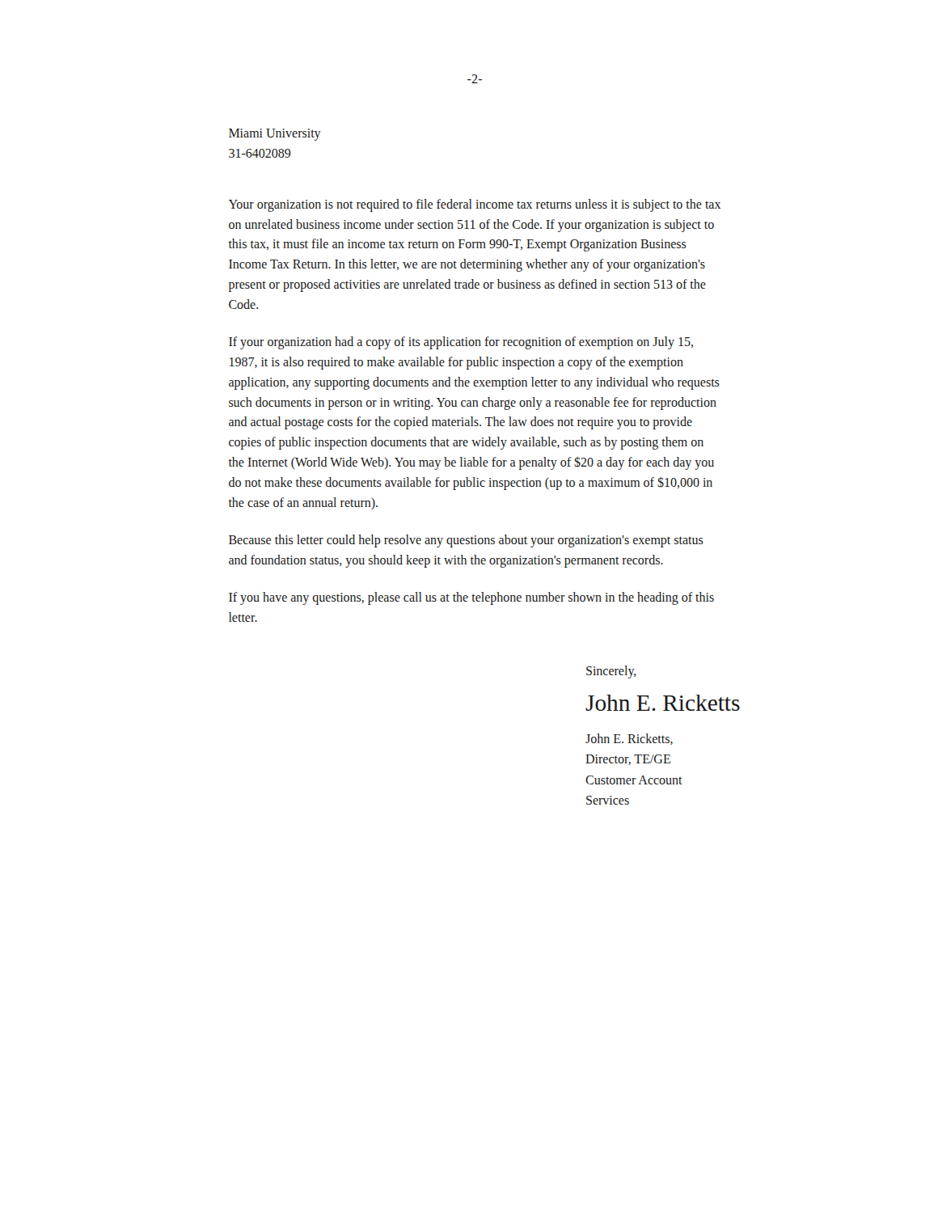-2-
Miami University
31-6402089
Your organization is not required to file federal income tax returns unless it is subject to the tax on unrelated business income under section 511 of the Code. If your organization is subject to this tax, it must file an income tax return on Form 990-T, Exempt Organization Business Income Tax Return. In this letter, we are not determining whether any of your organization's present or proposed activities are unrelated trade or business as defined in section 513 of the Code.
If your organization had a copy of its application for recognition of exemption on July 15, 1987, it is also required to make available for public inspection a copy of the exemption application, any supporting documents and the exemption letter to any individual who requests such documents in person or in writing. You can charge only a reasonable fee for reproduction and actual postage costs for the copied materials. The law does not require you to provide copies of public inspection documents that are widely available, such as by posting them on the Internet (World Wide Web). You may be liable for a penalty of $20 a day for each day you do not make these documents available for public inspection (up to a maximum of $10,000 in the case of an annual return).
Because this letter could help resolve any questions about your organization's exempt status and foundation status, you should keep it with the organization's permanent records.
If you have any questions, please call us at the telephone number shown in the heading of this letter.
Sincerely,
John E. Ricketts
John E. Ricketts, Director, TE/GE
Customer Account Services